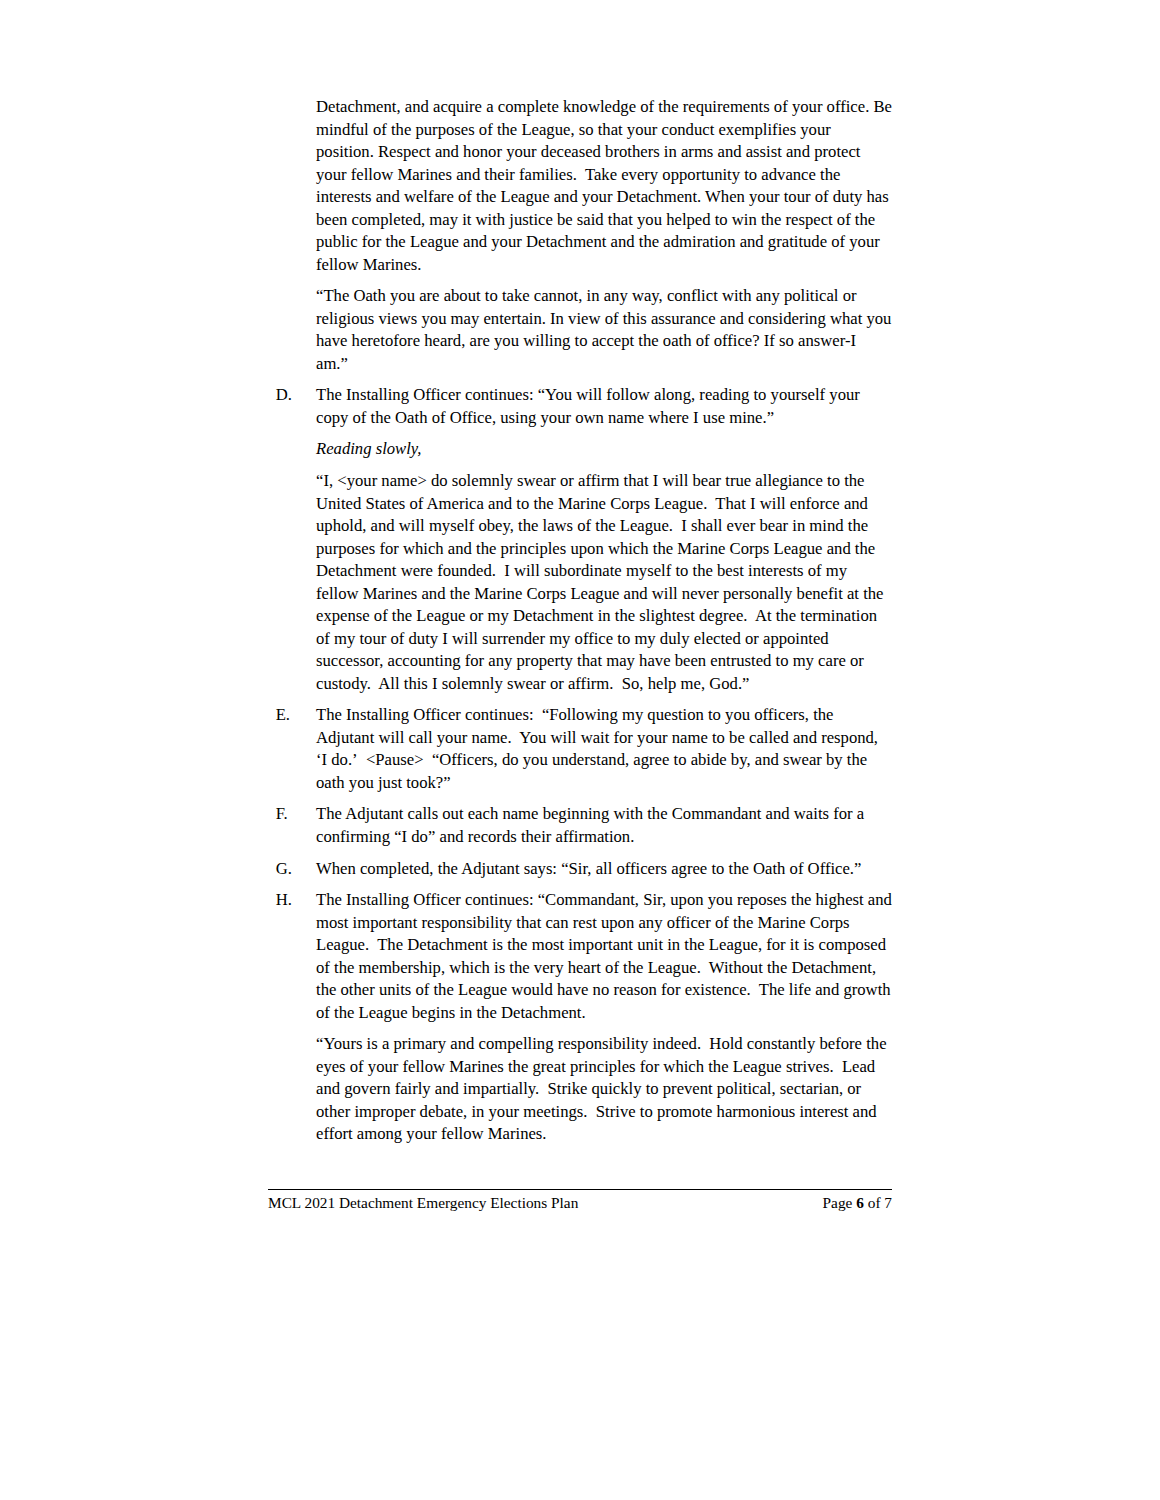Detachment, and acquire a complete knowledge of the requirements of your office. Be mindful of the purposes of the League, so that your conduct exemplifies your position. Respect and honor your deceased brothers in arms and assist and protect your fellow Marines and their families. Take every opportunity to advance the interests and welfare of the League and your Detachment. When your tour of duty has been completed, may it with justice be said that you helped to win the respect of the public for the League and your Detachment and the admiration and gratitude of your fellow Marines.
“The Oath you are about to take cannot, in any way, conflict with any political or religious views you may entertain. In view of this assurance and considering what you have heretofore heard, are you willing to accept the oath of office? If so answer-I am.”
D. The Installing Officer continues: “You will follow along, reading to yourself your copy of the Oath of Office, using your own name where I use mine.”
Reading slowly,
“I, <your name> do solemnly swear or affirm that I will bear true allegiance to the United States of America and to the Marine Corps League. That I will enforce and uphold, and will myself obey, the laws of the League. I shall ever bear in mind the purposes for which and the principles upon which the Marine Corps League and the Detachment were founded. I will subordinate myself to the best interests of my fellow Marines and the Marine Corps League and will never personally benefit at the expense of the League or my Detachment in the slightest degree. At the termination of my tour of duty I will surrender my office to my duly elected or appointed successor, accounting for any property that may have been entrusted to my care or custody. All this I solemnly swear or affirm. So, help me, God.”
E. The Installing Officer continues: “Following my question to you officers, the Adjutant will call your name. You will wait for your name to be called and respond, ‘I do.’ <Pause> “Officers, do you understand, agree to abide by, and swear by the oath you just took?”
F. The Adjutant calls out each name beginning with the Commandant and waits for a confirming “I do” and records their affirmation.
G. When completed, the Adjutant says: “Sir, all officers agree to the Oath of Office.”
H. The Installing Officer continues: “Commandant, Sir, upon you reposes the highest and most important responsibility that can rest upon any officer of the Marine Corps League. The Detachment is the most important unit in the League, for it is composed of the membership, which is the very heart of the League. Without the Detachment, the other units of the League would have no reason for existence. The life and growth of the League begins in the Detachment.
“Yours is a primary and compelling responsibility indeed. Hold constantly before the eyes of your fellow Marines the great principles for which the League strives. Lead and govern fairly and impartially. Strike quickly to prevent political, sectarian, or other improper debate, in your meetings. Strive to promote harmonious interest and effort among your fellow Marines.
MCL 2021 Detachment Emergency Elections Plan
Page 6 of 7